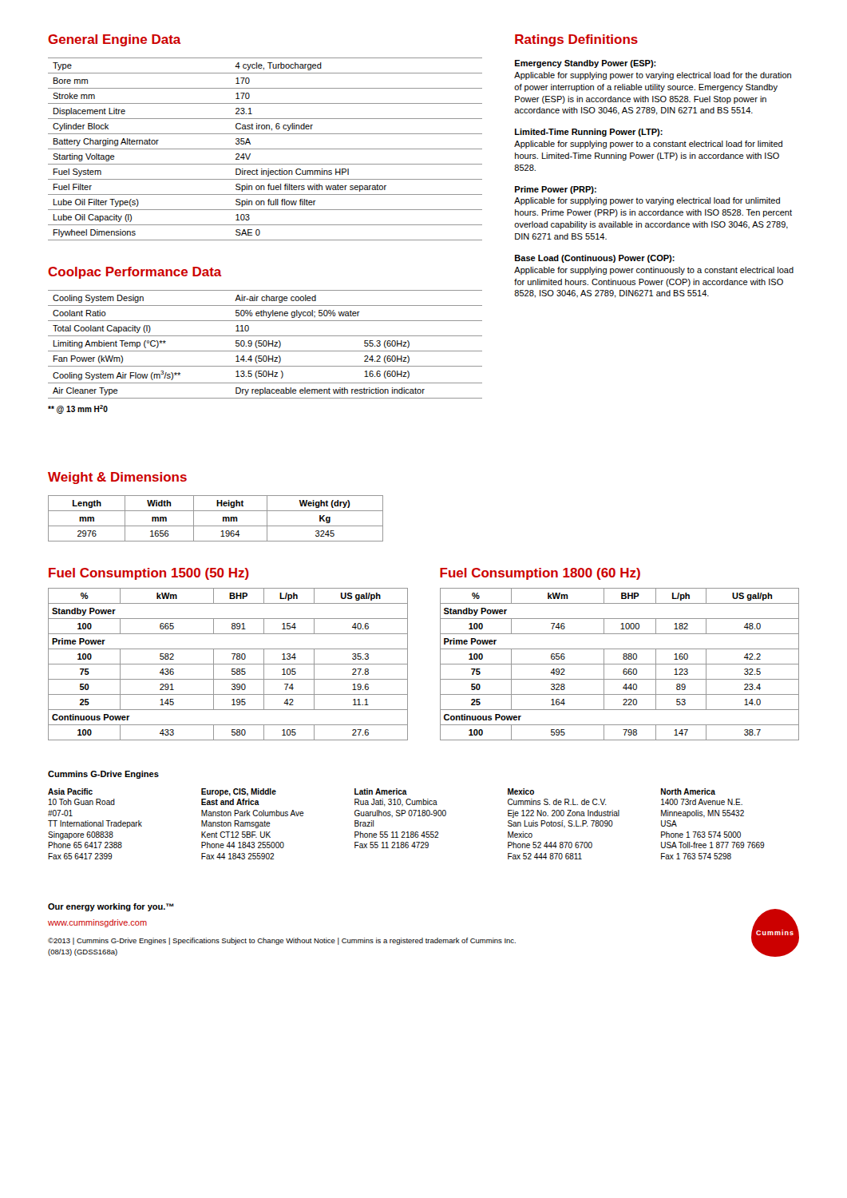General Engine Data
| Type | 4 cycle, Turbocharged |
| Bore mm | 170 |
| Stroke mm | 170 |
| Displacement Litre | 23.1 |
| Cylinder Block | Cast iron, 6 cylinder |
| Battery Charging Alternator | 35A |
| Starting Voltage | 24V |
| Fuel System | Direct injection Cummins HPI |
| Fuel Filter | Spin on fuel filters with water separator |
| Lube Oil Filter Type(s) | Spin on full flow filter |
| Lube Oil Capacity (l) | 103 |
| Flywheel Dimensions | SAE 0 |
Coolpac Performance Data
| Cooling System Design | Air-air charge cooled |
| Coolant Ratio | 50% ethylene glycol; 50% water |
| Total Coolant Capacity (l) | 110 |
| Limiting Ambient Temp (°C)** | 50.9 (50Hz) | 55.3 (60Hz) |
| Fan Power (kWm) | 14.4 (50Hz) | 24.2 (60Hz) |
| Cooling System Air Flow (m 3 /s)** | 13.5 (50Hz ) | 16.6 (60Hz) |
| Air Cleaner Type | Dry replaceable element with restriction indicator |
** @ 13 mm H20
Ratings Definitions
Emergency Standby Power (ESP): Applicable for supplying power to varying electrical load for the duration of power interruption of a reliable utility source. Emergency Standby Power (ESP) is in accordance with ISO 8528. Fuel Stop power in accordance with ISO 3046, AS 2789, DIN 6271 and BS 5514.
Limited-Time Running Power (LTP): Applicable for supplying power to a constant electrical load for limited hours. Limited-Time Running Power (LTP) is in accordance with ISO 8528.
Prime Power (PRP): Applicable for supplying power to varying electrical load for unlimited hours. Prime Power (PRP) is in accordance with ISO 8528. Ten percent overload capability is available in accordance with ISO 3046, AS 2789, DIN 6271 and BS 5514.
Base Load (Continuous) Power (COP): Applicable for supplying power continuously to a constant electrical load for unlimited hours. Continuous Power (COP) in accordance with ISO 8528, ISO 3046, AS 2789, DIN6271 and BS 5514.
Weight & Dimensions
| Length | Width | Height | Weight (dry) |
| --- | --- | --- | --- |
| mm | mm | mm | Kg |
| 2976 | 1656 | 1964 | 3245 |
Fuel Consumption 1500 (50 Hz)
| % | kWm | BHP | L/ph | US gal/ph |
| --- | --- | --- | --- | --- |
| Standby Power | | | |
| 100 | 665 | 891 | 154 | 40.6 |
| Prime Power | | | |
| 100 | 582 | 780 | 134 | 35.3 |
| 75 | 436 | 585 | 105 | 27.8 |
| 50 | 291 | 390 | 74 | 19.6 |
| 25 | 145 | 195 | 42 | 11.1 |
| Continuous Power | | | |
| 100 | 433 | 580 | 105 | 27.6 |
Fuel Consumption 1800 (60 Hz)
| % | kWm | BHP | L/ph | US gal/ph |
| --- | --- | --- | --- | --- |
| Standby Power | | | |
| 100 | 746 | 1000 | 182 | 48.0 |
| Prime Power | | | |
| 100 | 656 | 880 | 160 | 42.2 |
| 75 | 492 | 660 | 123 | 32.5 |
| 50 | 328 | 440 | 89 | 23.4 |
| 25 | 164 | 220 | 53 | 14.0 |
| Continuous Power | | | |
| 100 | 595 | 798 | 147 | 38.7 |
Cummins G-Drive Engines
Asia Pacific 10 Toh Guan Road
#07-01
TT International Tradepark
Singapore 608838
Phone 65 6417 2388
Fax 65 6417 2399
Europe, CIS, Middle
East and Africa Manston Park Columbus Ave
Manston Ramsgate
Kent CT12 5BF. UK
Phone 44 1843 255000
Fax 44 1843 255902
Latin America Rua Jati, 310, Cumbica
Guarulhos, SP 07180-900
Brazil
Phone 55 11 2186 4552
Fax 55 11 2186 4729
Mexico Cummins S. de R.L. de C.V.
Eje 122 No. 200 Zona Industrial
San Luis Potosí, S.L.P. 78090
Mexico
Phone 52 444 870 6700
Fax 52 444 870 6811
North America 1400 73rd Avenue N.E.
Minneapolis, MN 55432
USA
Phone 1 763 574 5000
USA Toll-free 1 877 769 7669
Fax 1 763 574 5298
Our energy working for you.™
www.cumminsgdrive.com
©2013 | Cummins G-Drive Engines | Specifications Subject to Change Without Notice | Cummins is a registered trademark of Cummins Inc.
(08/13) (GDSS168a)
Cummins